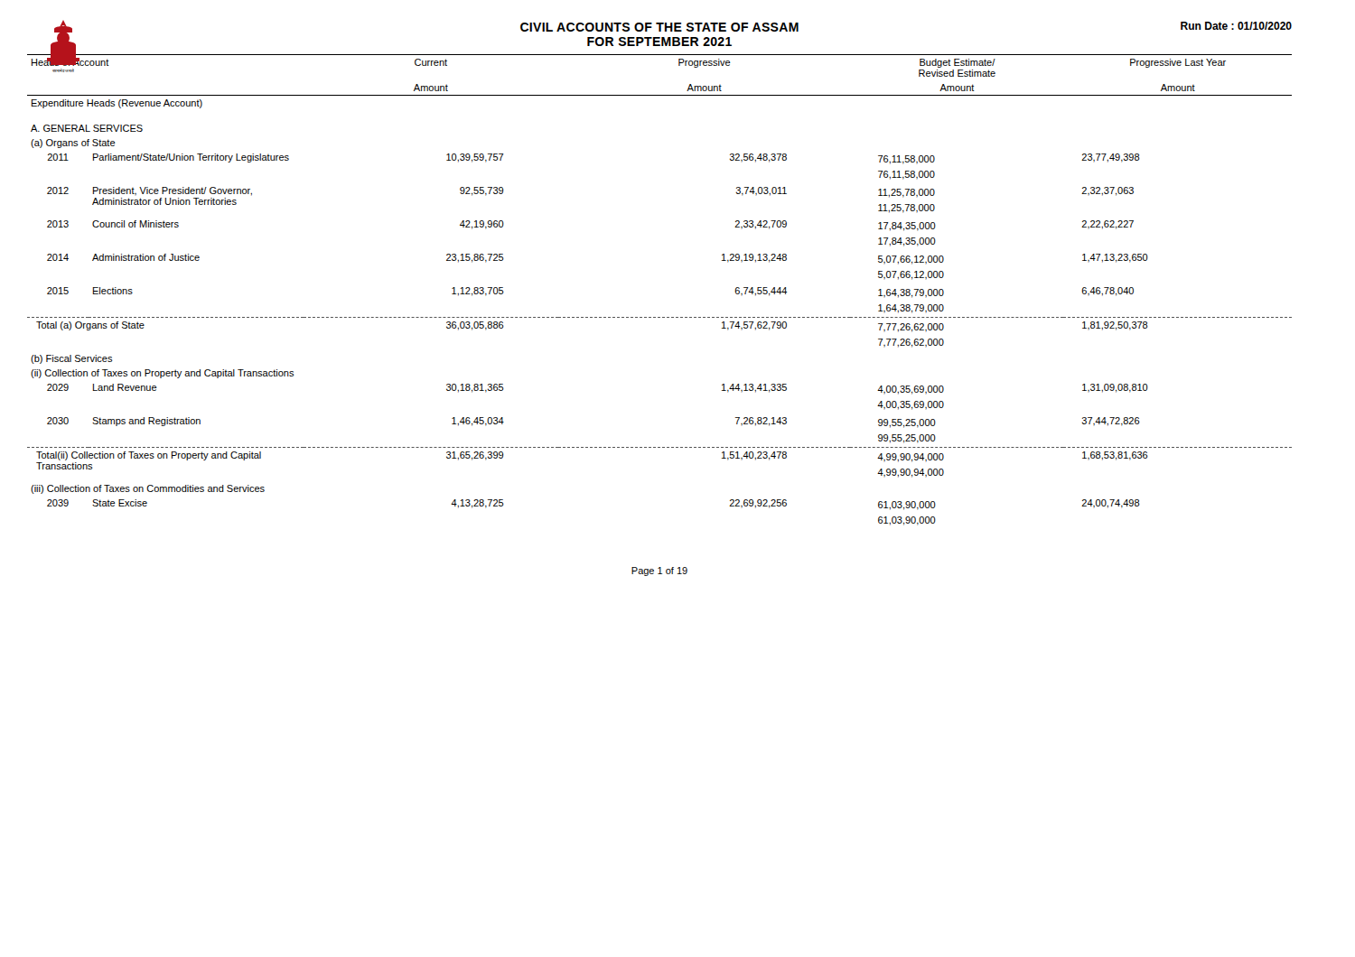सत्यमेव जयते
Run Date : 01/10/2020
CIVIL ACCOUNTS OF THE STATE OF ASSAM
FOR SEPTEMBER 2021
| Heads of Account | Current | Progressive | Budget Estimate/ Revised Estimate | Progressive Last Year |
| --- | --- | --- | --- | --- |
| | Amount | Amount | Amount | Amount |
| Expenditure Heads (Revenue Account) |
| A. GENERAL SERVICES |
| (a) Organs of State |
| 2011 | Parliament/State/Union Territory Legislatures | 10,39,59,757 | 32,56,48,378 | 76,11,58,000 76,11,58,000 | 23,77,49,398 |
| 2012 | President, Vice President/ Governor, Administrator of Union Territories | 92,55,739 | 3,74,03,011 | 11,25,78,000 11,25,78,000 | 2,32,37,063 |
| 2013 | Council of Ministers | 42,19,960 | 2,33,42,709 | 17,84,35,000 17,84,35,000 | 2,22,62,227 |
| 2014 | Administration of Justice | 23,15,86,725 | 1,29,19,13,248 | 5,07,66,12,000 5,07,66,12,000 | 1,47,13,23,650 |
| 2015 | Elections | 1,12,83,705 | 6,74,55,444 | 1,64,38,79,000 1,64,38,79,000 | 6,46,78,040 |
| Total (a) Organs of State | 36,03,05,886 | 1,74,57,62,790 | 7,77,26,62,000 7,77,26,62,000 | 1,81,92,50,378 |
| (b) Fiscal Services |
| (ii) Collection of Taxes on Property and Capital Transactions |
| 2029 | Land Revenue | 30,18,81,365 | 1,44,13,41,335 | 4,00,35,69,000 4,00,35,69,000 | 1,31,09,08,810 |
| 2030 | Stamps and Registration | 1,46,45,034 | 7,26,82,143 | 99,55,25,000 99,55,25,000 | 37,44,72,826 |
| Total(ii) Collection of Taxes on Property and Capital Transactions | 31,65,26,399 | 1,51,40,23,478 | 4,99,90,94,000 4,99,90,94,000 | 1,68,53,81,636 |
| (iii) Collection of Taxes on Commodities and Services |
| 2039 | State Excise | 4,13,28,725 | 22,69,92,256 | 61,03,90,000 61,03,90,000 | 24,00,74,498 |
Page 1 of 19